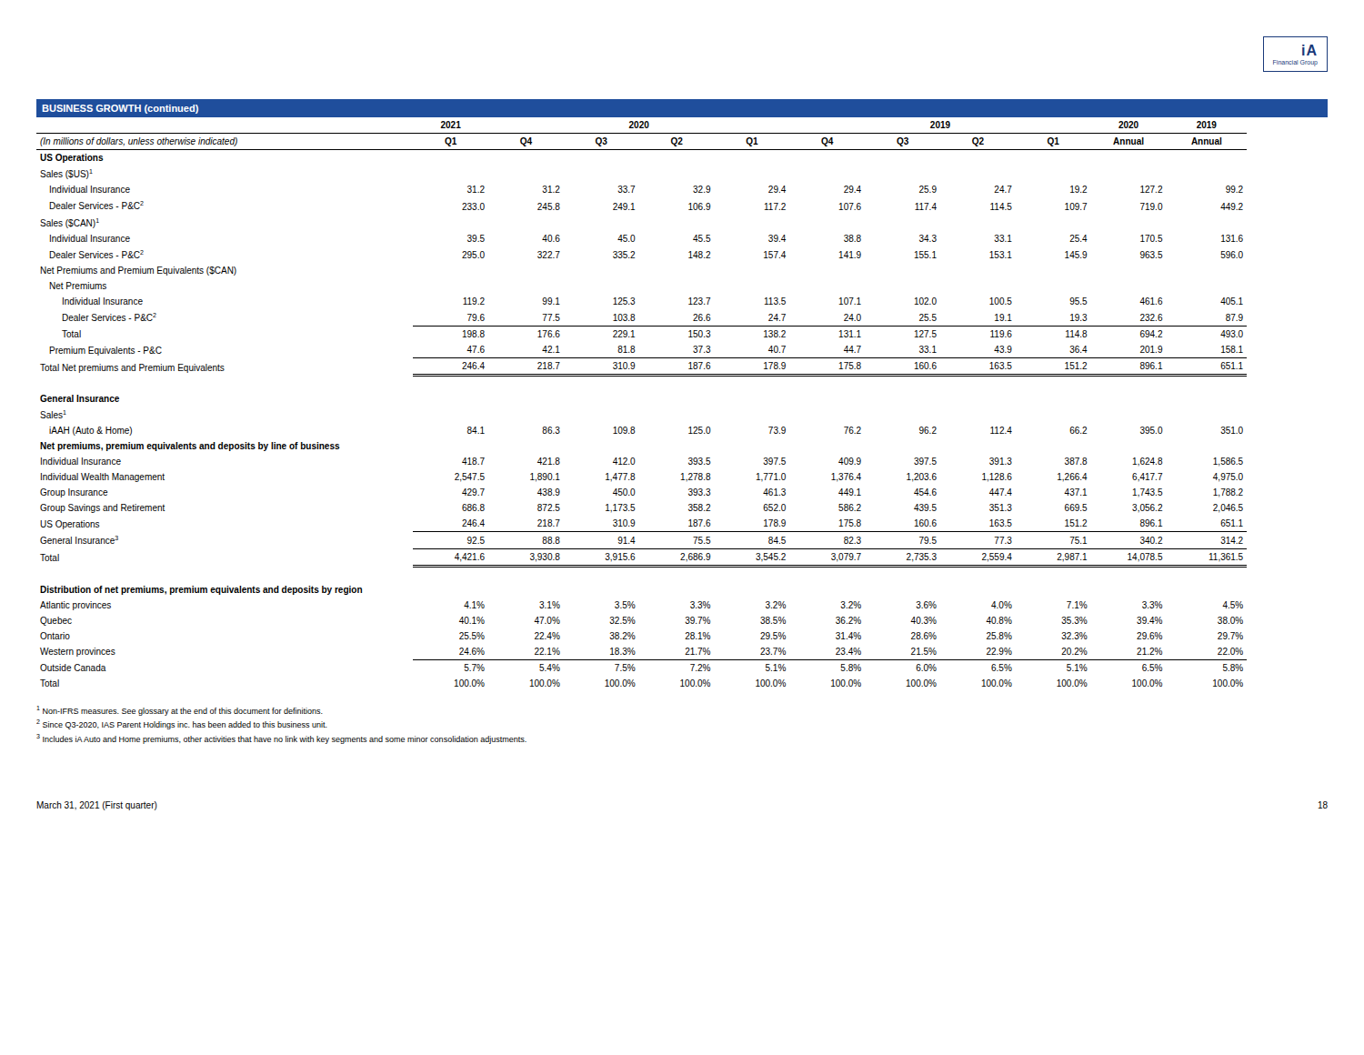iAFinancial Group
| BUSINESS GROWTH (continued) |
| | 2021 | 2020 | 2019 | 2020 | 2019 |
| (In millions of dollars, unless otherwise indicated) | Q1 | Q4 | Q3 | Q2 | Q1 | Q4 | Q3 | Q2 | Q1 | Annual | Annual |
| US Operations | |
| Sales ($US) 1 | |
| Individual Insurance | 31.2 | 31.2 | 33.7 | 32.9 | 29.4 | 29.4 | 25.9 | 24.7 | 19.2 | 127.2 | 99.2 |
| Dealer Services - P&C 2 | 233.0 | 245.8 | 249.1 | 106.9 | 117.2 | 107.6 | 117.4 | 114.5 | 109.7 | 719.0 | 449.2 |
| Sales ($CAN) 1 | |
| Individual Insurance | 39.5 | 40.6 | 45.0 | 45.5 | 39.4 | 38.8 | 34.3 | 33.1 | 25.4 | 170.5 | 131.6 |
| Dealer Services - P&C 2 | 295.0 | 322.7 | 335.2 | 148.2 | 157.4 | 141.9 | 155.1 | 153.1 | 145.9 | 963.5 | 596.0 |
| Net Premiums and Premium Equivalents ($CAN) | |
| Net Premiums | |
| Individual Insurance | 119.2 | 99.1 | 125.3 | 123.7 | 113.5 | 107.1 | 102.0 | 100.5 | 95.5 | 461.6 | 405.1 |
| Dealer Services - P&C 2 | 79.6 | 77.5 | 103.8 | 26.6 | 24.7 | 24.0 | 25.5 | 19.1 | 19.3 | 232.6 | 87.9 |
| Total | 198.8 | 176.6 | 229.1 | 150.3 | 138.2 | 131.1 | 127.5 | 119.6 | 114.8 | 694.2 | 493.0 |
| Premium Equivalents - P&C | 47.6 | 42.1 | 81.8 | 37.3 | 40.7 | 44.7 | 33.1 | 43.9 | 36.4 | 201.9 | 158.1 |
| Total Net premiums and Premium Equivalents | 246.4 | 218.7 | 310.9 | 187.6 | 178.9 | 175.8 | 160.6 | 163.5 | 151.2 | 896.1 | 651.1 |
| General Insurance | |
| Sales 1 | |
| iAAH (Auto & Home) | 84.1 | 86.3 | 109.8 | 125.0 | 73.9 | 76.2 | 96.2 | 112.4 | 66.2 | 395.0 | 351.0 |
| Net premiums, premium equivalents and deposits by line of business | |
| Individual Insurance | 418.7 | 421.8 | 412.0 | 393.5 | 397.5 | 409.9 | 397.5 | 391.3 | 387.8 | 1,624.8 | 1,586.5 |
| Individual Wealth Management | 2,547.5 | 1,890.1 | 1,477.8 | 1,278.8 | 1,771.0 | 1,376.4 | 1,203.6 | 1,128.6 | 1,266.4 | 6,417.7 | 4,975.0 |
| Group Insurance | 429.7 | 438.9 | 450.0 | 393.3 | 461.3 | 449.1 | 454.6 | 447.4 | 437.1 | 1,743.5 | 1,788.2 |
| Group Savings and Retirement | 686.8 | 872.5 | 1,173.5 | 358.2 | 652.0 | 586.2 | 439.5 | 351.3 | 669.5 | 3,056.2 | 2,046.5 |
| US Operations | 246.4 | 218.7 | 310.9 | 187.6 | 178.9 | 175.8 | 160.6 | 163.5 | 151.2 | 896.1 | 651.1 |
| General Insurance 3 | 92.5 | 88.8 | 91.4 | 75.5 | 84.5 | 82.3 | 79.5 | 77.3 | 75.1 | 340.2 | 314.2 |
| Total | 4,421.6 | 3,930.8 | 3,915.6 | 2,686.9 | 3,545.2 | 3,079.7 | 2,735.3 | 2,559.4 | 2,987.1 | 14,078.5 | 11,361.5 |
| Distribution of net premiums, premium equivalents and deposits by region | |
| Atlantic provinces | 4.1% | 3.1% | 3.5% | 3.3% | 3.2% | 3.2% | 3.6% | 4.0% | 7.1% | 3.3% | 4.5% |
| Quebec | 40.1% | 47.0% | 32.5% | 39.7% | 38.5% | 36.2% | 40.3% | 40.8% | 35.3% | 39.4% | 38.0% |
| Ontario | 25.5% | 22.4% | 38.2% | 28.1% | 29.5% | 31.4% | 28.6% | 25.8% | 32.3% | 29.6% | 29.7% |
| Western provinces | 24.6% | 22.1% | 18.3% | 21.7% | 23.7% | 23.4% | 21.5% | 22.9% | 20.2% | 21.2% | 22.0% |
| Outside Canada | 5.7% | 5.4% | 7.5% | 7.2% | 5.1% | 5.8% | 6.0% | 6.5% | 5.1% | 6.5% | 5.8% |
| Total | 100.0% | 100.0% | 100.0% | 100.0% | 100.0% | 100.0% | 100.0% | 100.0% | 100.0% | 100.0% | 100.0% |
1 Non-IFRS measures. See glossary at the end of this document for definitions.
2 Since Q3-2020, IAS Parent Holdings inc. has been added to this business unit.
3 Includes iA Auto and Home premiums, other activities that have no link with key segments and some minor consolidation adjustments.
March 31, 2021 (First quarter) 18